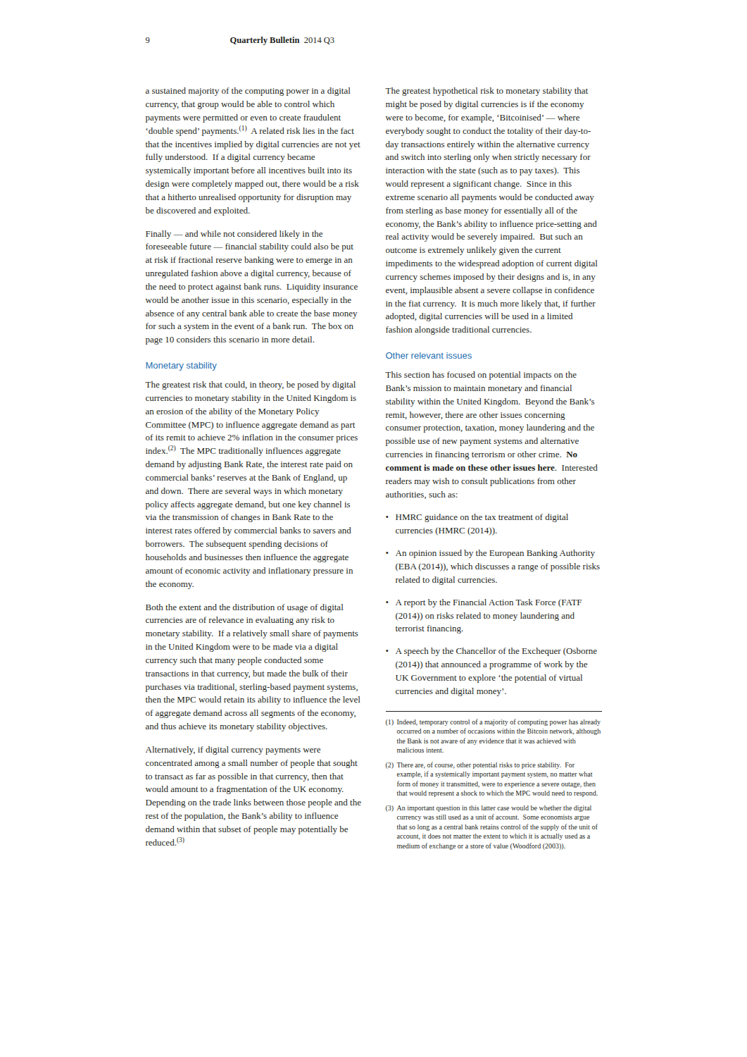9
Quarterly Bulletin 2014 Q3
a sustained majority of the computing power in a digital currency, that group would be able to control which payments were permitted or even to create fraudulent ‘double spend’ payments.(1) A related risk lies in the fact that the incentives implied by digital currencies are not yet fully understood. If a digital currency became systemically important before all incentives built into its design were completely mapped out, there would be a risk that a hitherto unrealised opportunity for disruption may be discovered and exploited.
Finally — and while not considered likely in the foreseeable future — financial stability could also be put at risk if fractional reserve banking were to emerge in an unregulated fashion above a digital currency, because of the need to protect against bank runs. Liquidity insurance would be another issue in this scenario, especially in the absence of any central bank able to create the base money for such a system in the event of a bank run. The box on page 10 considers this scenario in more detail.
Monetary stability
The greatest risk that could, in theory, be posed by digital currencies to monetary stability in the United Kingdom is an erosion of the ability of the Monetary Policy Committee (MPC) to influence aggregate demand as part of its remit to achieve 2% inflation in the consumer prices index.(2) The MPC traditionally influences aggregate demand by adjusting Bank Rate, the interest rate paid on commercial banks’ reserves at the Bank of England, up and down. There are several ways in which monetary policy affects aggregate demand, but one key channel is via the transmission of changes in Bank Rate to the interest rates offered by commercial banks to savers and borrowers. The subsequent spending decisions of households and businesses then influence the aggregate amount of economic activity and inflationary pressure in the economy.
Both the extent and the distribution of usage of digital currencies are of relevance in evaluating any risk to monetary stability. If a relatively small share of payments in the United Kingdom were to be made via a digital currency such that many people conducted some transactions in that currency, but made the bulk of their purchases via traditional, sterling-based payment systems, then the MPC would retain its ability to influence the level of aggregate demand across all segments of the economy, and thus achieve its monetary stability objectives.
Alternatively, if digital currency payments were concentrated among a small number of people that sought to transact as far as possible in that currency, then that would amount to a fragmentation of the UK economy. Depending on the trade links between those people and the rest of the population, the Bank’s ability to influence demand within that subset of people may potentially be reduced.(3)
The greatest hypothetical risk to monetary stability that might be posed by digital currencies is if the economy were to become, for example, ‘Bitcoinised’ — where everybody sought to conduct the totality of their day-to-day transactions entirely within the alternative currency and switch into sterling only when strictly necessary for interaction with the state (such as to pay taxes). This would represent a significant change. Since in this extreme scenario all payments would be conducted away from sterling as base money for essentially all of the economy, the Bank’s ability to influence price-setting and real activity would be severely impaired. But such an outcome is extremely unlikely given the current impediments to the widespread adoption of current digital currency schemes imposed by their designs and is, in any event, implausible absent a severe collapse in confidence in the fiat currency. It is much more likely that, if further adopted, digital currencies will be used in a limited fashion alongside traditional currencies.
Other relevant issues
This section has focused on potential impacts on the Bank’s mission to maintain monetary and financial stability within the United Kingdom. Beyond the Bank’s remit, however, there are other issues concerning consumer protection, taxation, money laundering and the possible use of new payment systems and alternative currencies in financing terrorism or other crime. No comment is made on these other issues here. Interested readers may wish to consult publications from other authorities, such as:
HMRC guidance on the tax treatment of digital currencies (HMRC (2014)).
An opinion issued by the European Banking Authority (EBA (2014)), which discusses a range of possible risks related to digital currencies.
A report by the Financial Action Task Force (FATF (2014)) on risks related to money laundering and terrorist financing.
A speech by the Chancellor of the Exchequer (Osborne (2014)) that announced a programme of work by the UK Government to explore ‘the potential of virtual currencies and digital money’.
Indeed, temporary control of a majority of computing power has already occurred on a number of occasions within the Bitcoin network, although the Bank is not aware of any evidence that it was achieved with malicious intent.
There are, of course, other potential risks to price stability. For example, if a systemically important payment system, no matter what form of money it transmitted, were to experience a severe outage, then that would represent a shock to which the MPC would need to respond.
An important question in this latter case would be whether the digital currency was still used as a unit of account. Some economists argue that so long as a central bank retains control of the supply of the unit of account, it does not matter the extent to which it is actually used as a medium of exchange or a store of value (Woodford (2003)).